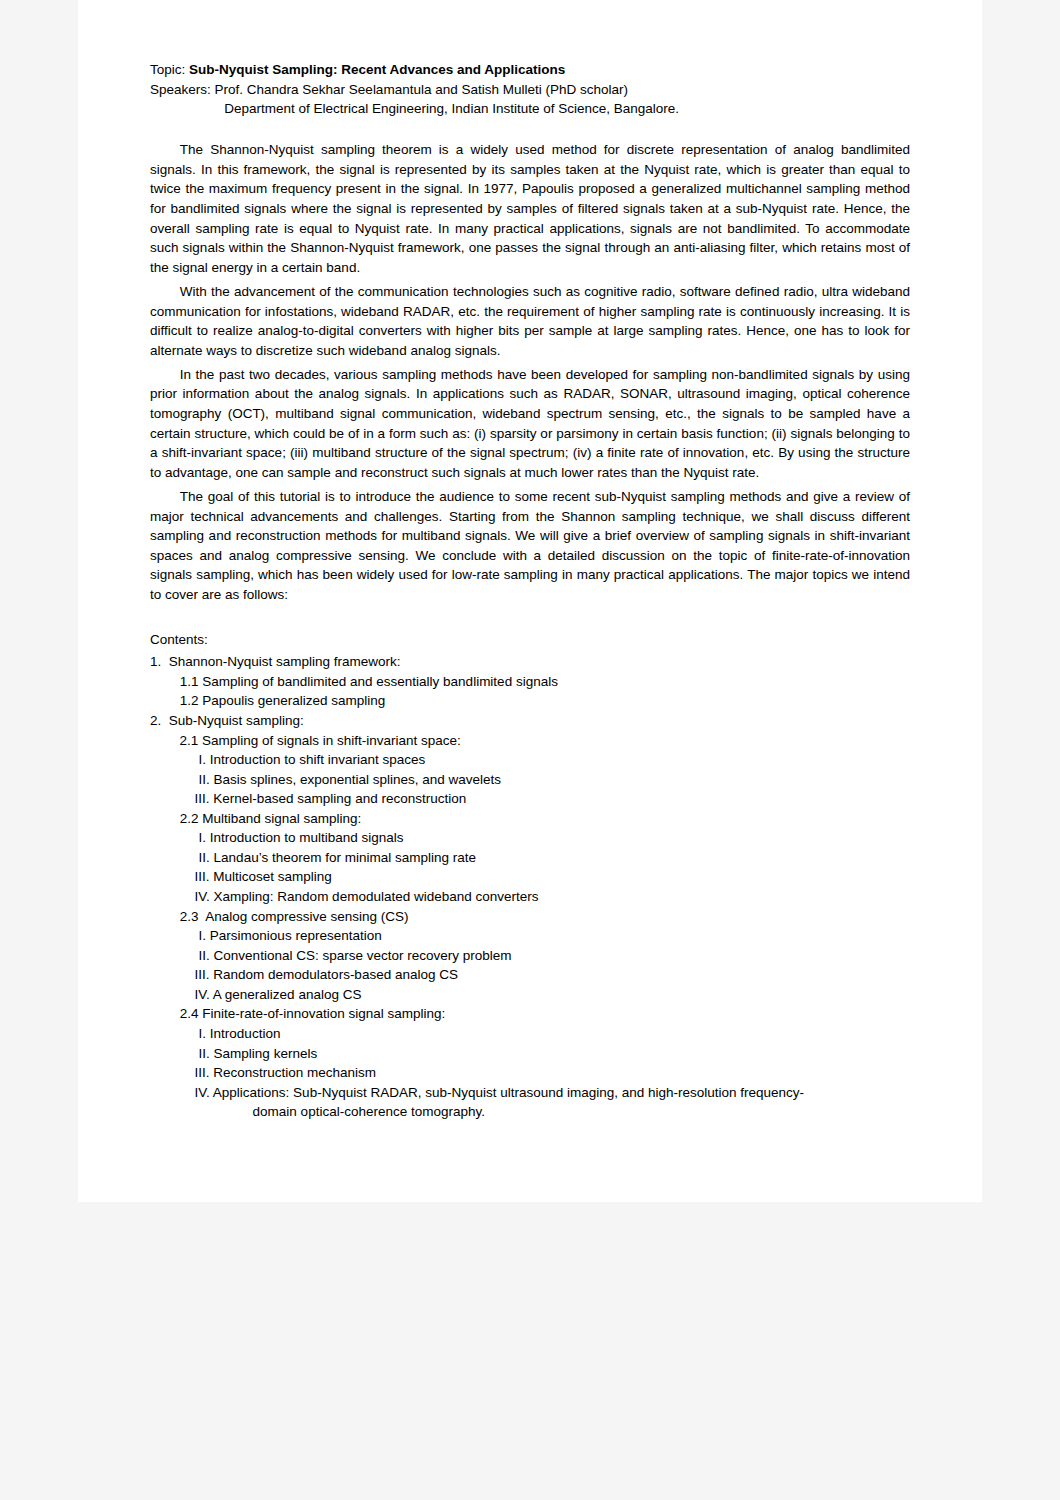Topic: Sub-Nyquist Sampling: Recent Advances and Applications
Speakers: Prof. Chandra Sekhar Seelamantula and Satish Mulleti (PhD scholar)
Department of Electrical Engineering, Indian Institute of Science, Bangalore.
The Shannon-Nyquist sampling theorem is a widely used method for discrete representation of analog bandlimited signals. In this framework, the signal is represented by its samples taken at the Nyquist rate, which is greater than equal to twice the maximum frequency present in the signal. In 1977, Papoulis proposed a generalized multichannel sampling method for bandlimited signals where the signal is represented by samples of filtered signals taken at a sub-Nyquist rate. Hence, the overall sampling rate is equal to Nyquist rate. In many practical applications, signals are not bandlimited. To accommodate such signals within the Shannon-Nyquist framework, one passes the signal through an anti-aliasing filter, which retains most of the signal energy in a certain band.
With the advancement of the communication technologies such as cognitive radio, software defined radio, ultra wideband communication for infostations, wideband RADAR, etc. the requirement of higher sampling rate is continuously increasing. It is difficult to realize analog-to-digital converters with higher bits per sample at large sampling rates. Hence, one has to look for alternate ways to discretize such wideband analog signals.
In the past two decades, various sampling methods have been developed for sampling non-bandlimited signals by using prior information about the analog signals. In applications such as RADAR, SONAR, ultrasound imaging, optical coherence tomography (OCT), multiband signal communication, wideband spectrum sensing, etc., the signals to be sampled have a certain structure, which could be of in a form such as: (i) sparsity or parsimony in certain basis function; (ii) signals belonging to a shift-invariant space; (iii) multiband structure of the signal spectrum; (iv) a finite rate of innovation, etc. By using the structure to advantage, one can sample and reconstruct such signals at much lower rates than the Nyquist rate.
The goal of this tutorial is to introduce the audience to some recent sub-Nyquist sampling methods and give a review of major technical advancements and challenges. Starting from the Shannon sampling technique, we shall discuss different sampling and reconstruction methods for multiband signals. We will give a brief overview of sampling signals in shift-invariant spaces and analog compressive sensing. We conclude with a detailed discussion on the topic of finite-rate-of-innovation signals sampling, which has been widely used for low-rate sampling in many practical applications. The major topics we intend to cover are as follows:
Contents:
1. Shannon-Nyquist sampling framework:
1.1 Sampling of bandlimited and essentially bandlimited signals
1.2 Papoulis generalized sampling
2. Sub-Nyquist sampling:
2.1 Sampling of signals in shift-invariant space:
I. Introduction to shift invariant spaces
II. Basis splines, exponential splines, and wavelets
III. Kernel-based sampling and reconstruction
2.2 Multiband signal sampling:
I. Introduction to multiband signals
II. Landau’s theorem for minimal sampling rate
III. Multicoset sampling
IV. Xampling: Random demodulated wideband converters
2.3 Analog compressive sensing (CS)
I. Parsimonious representation
II. Conventional CS: sparse vector recovery problem
III. Random demodulators-based analog CS
IV. A generalized analog CS
2.4 Finite-rate-of-innovation signal sampling:
I. Introduction
II. Sampling kernels
III. Reconstruction mechanism
IV. Applications: Sub-Nyquist RADAR, sub-Nyquist ultrasound imaging, and high-resolution frequency-
domain optical-coherence tomography.